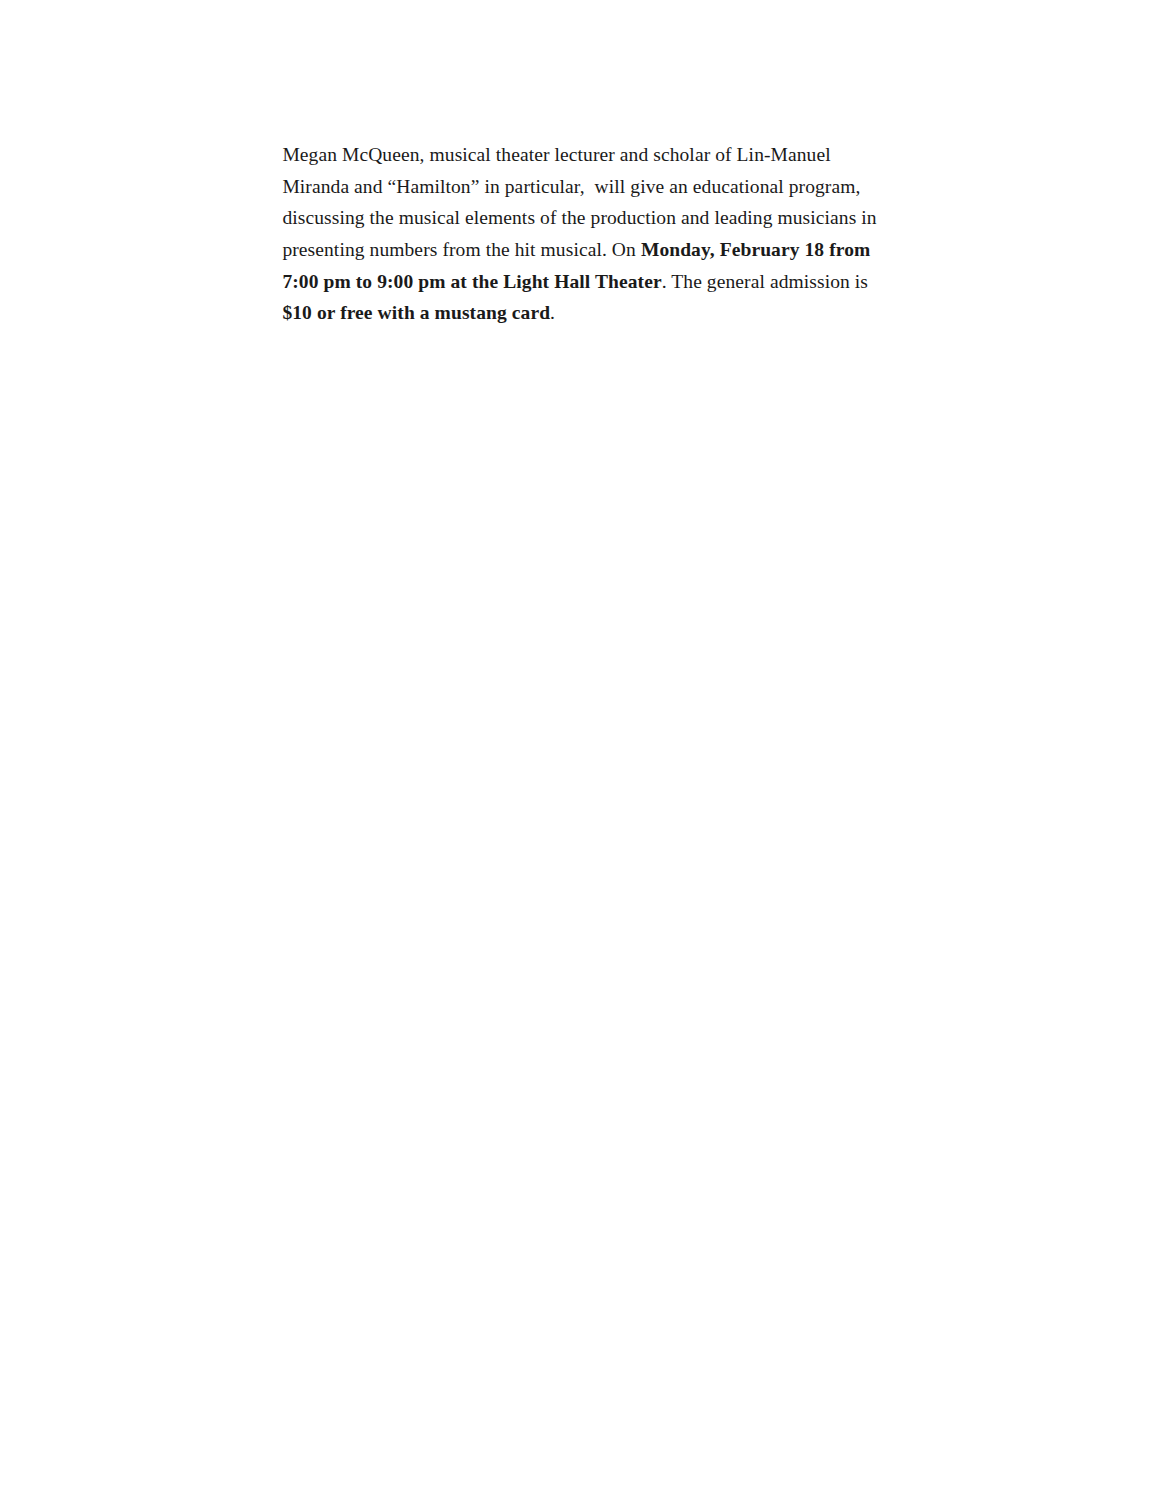Megan McQueen, musical theater lecturer and scholar of Lin-Manuel Miranda and “Hamilton” in particular, will give an educational program, discussing the musical elements of the production and leading musicians in presenting numbers from the hit musical. On Monday, February 18 from 7:00 pm to 9:00 pm at the Light Hall Theater. The general admission is $10 or free with a mustang card.